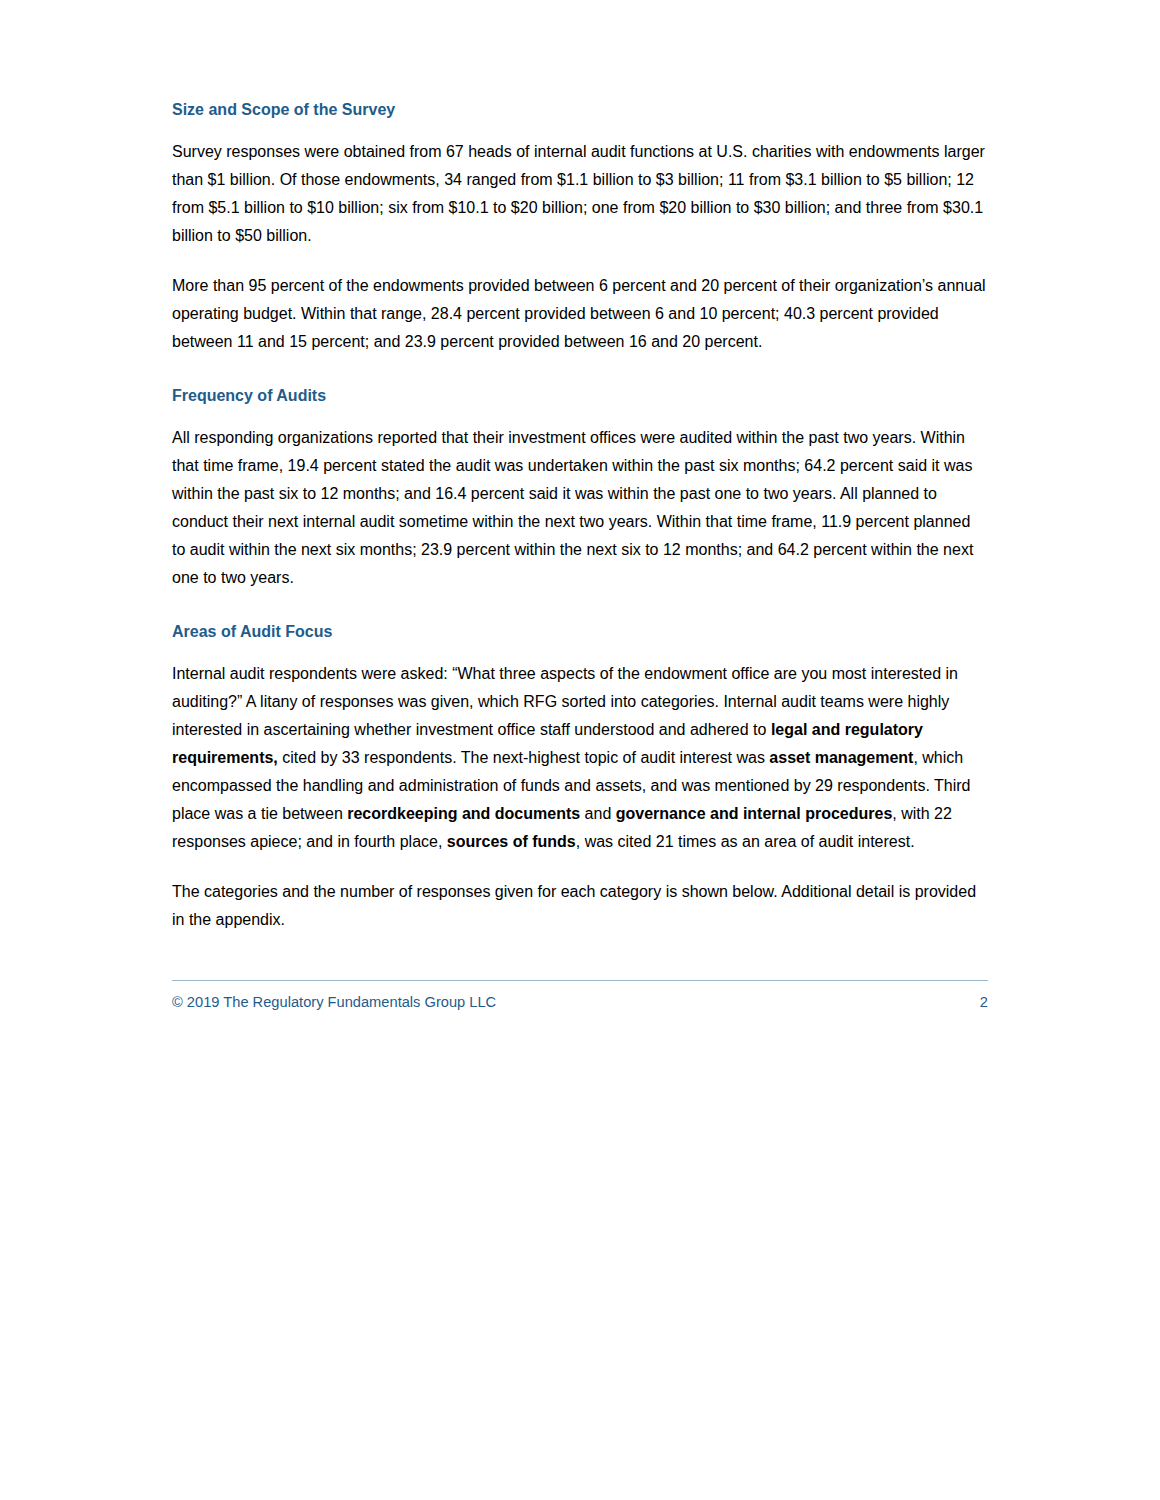Size and Scope of the Survey
Survey responses were obtained from 67 heads of internal audit functions at U.S. charities with endowments larger than $1 billion. Of those endowments, 34 ranged from $1.1 billion to $3 billion; 11 from $3.1 billion to $5 billion; 12 from $5.1 billion to $10 billion; six from $10.1 to $20 billion; one from $20 billion to $30 billion; and three from $30.1 billion to $50 billion.
More than 95 percent of the endowments provided between 6 percent and 20 percent of their organization’s annual operating budget. Within that range, 28.4 percent provided between 6 and 10 percent; 40.3 percent provided between 11 and 15 percent; and 23.9 percent provided between 16 and 20 percent.
Frequency of Audits
All responding organizations reported that their investment offices were audited within the past two years. Within that time frame, 19.4 percent stated the audit was undertaken within the past six months; 64.2 percent said it was within the past six to 12 months; and 16.4 percent said it was within the past one to two years. All planned to conduct their next internal audit sometime within the next two years. Within that time frame, 11.9 percent planned to audit within the next six months; 23.9 percent within the next six to 12 months; and 64.2 percent within the next one to two years.
Areas of Audit Focus
Internal audit respondents were asked: “What three aspects of the endowment office are you most interested in auditing?” A litany of responses was given, which RFG sorted into categories. Internal audit teams were highly interested in ascertaining whether investment office staff understood and adhered to legal and regulatory requirements, cited by 33 respondents. The next-highest topic of audit interest was asset management, which encompassed the handling and administration of funds and assets, and was mentioned by 29 respondents. Third place was a tie between recordkeeping and documents and governance and internal procedures, with 22 responses apiece; and in fourth place, sources of funds, was cited 21 times as an area of audit interest.
The categories and the number of responses given for each category is shown below. Additional detail is provided in the appendix.
© 2019 The Regulatory Fundamentals Group LLC 2